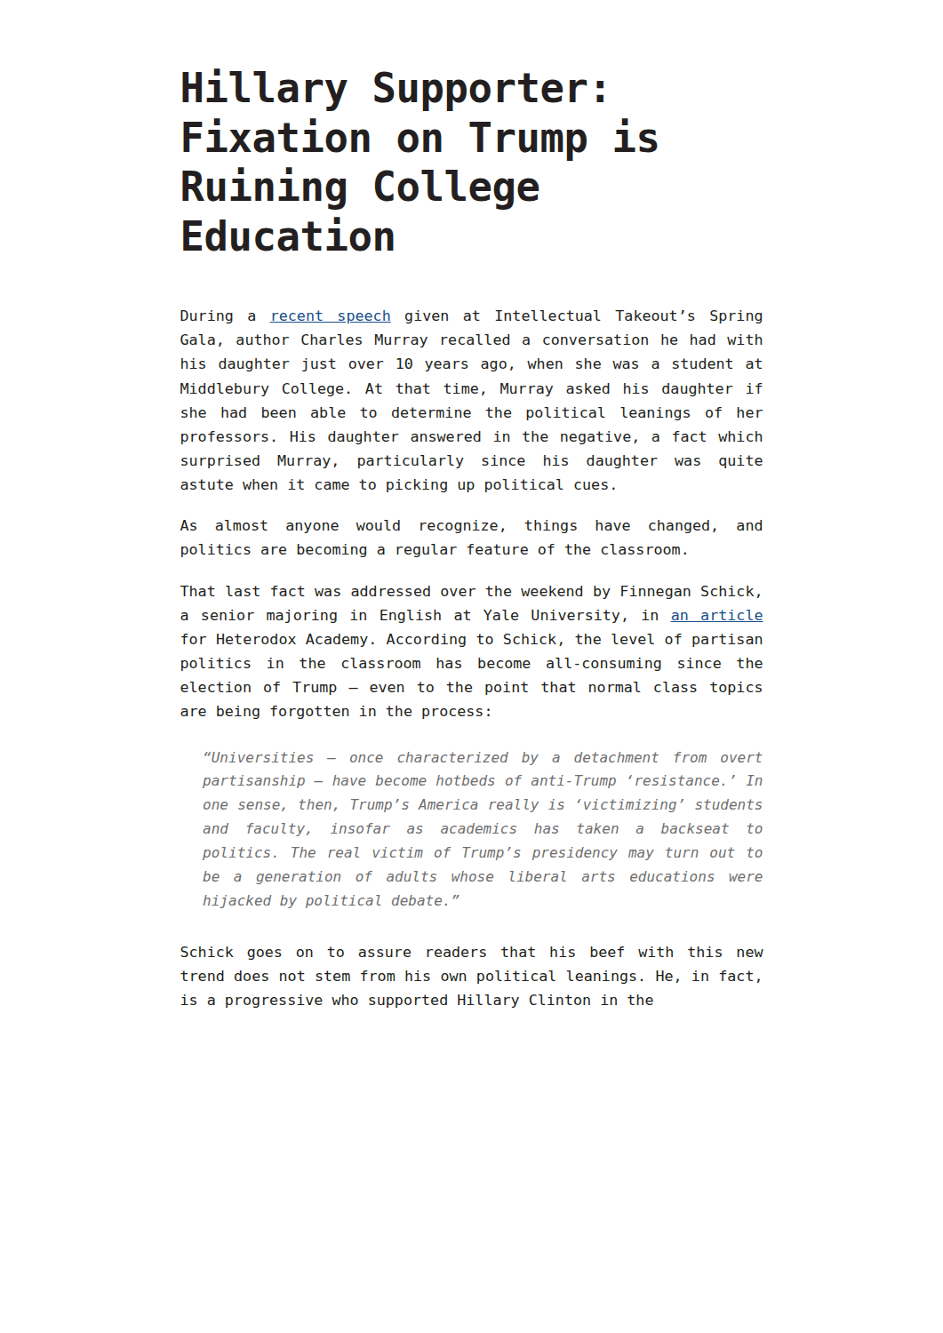Hillary Supporter: Fixation on Trump is Ruining College Education
During a recent speech given at Intellectual Takeout’s Spring Gala, author Charles Murray recalled a conversation he had with his daughter just over 10 years ago, when she was a student at Middlebury College. At that time, Murray asked his daughter if she had been able to determine the political leanings of her professors. His daughter answered in the negative, a fact which surprised Murray, particularly since his daughter was quite astute when it came to picking up political cues.
As almost anyone would recognize, things have changed, and politics are becoming a regular feature of the classroom.
That last fact was addressed over the weekend by Finnegan Schick, a senior majoring in English at Yale University, in an article for Heterodox Academy. According to Schick, the level of partisan politics in the classroom has become all-consuming since the election of Trump – even to the point that normal class topics are being forgotten in the process:
“Universities – once characterized by a detachment from overt partisanship – have become hotbeds of anti-Trump ‘resistance.’ In one sense, then, Trump’s America really is ‘victimizing’ students and faculty, insofar as academics has taken a backseat to politics. The real victim of Trump’s presidency may turn out to be a generation of adults whose liberal arts educations were hijacked by political debate.”
Schick goes on to assure readers that his beef with this new trend does not stem from his own political leanings. He, in fact, is a progressive who supported Hillary Clinton in the